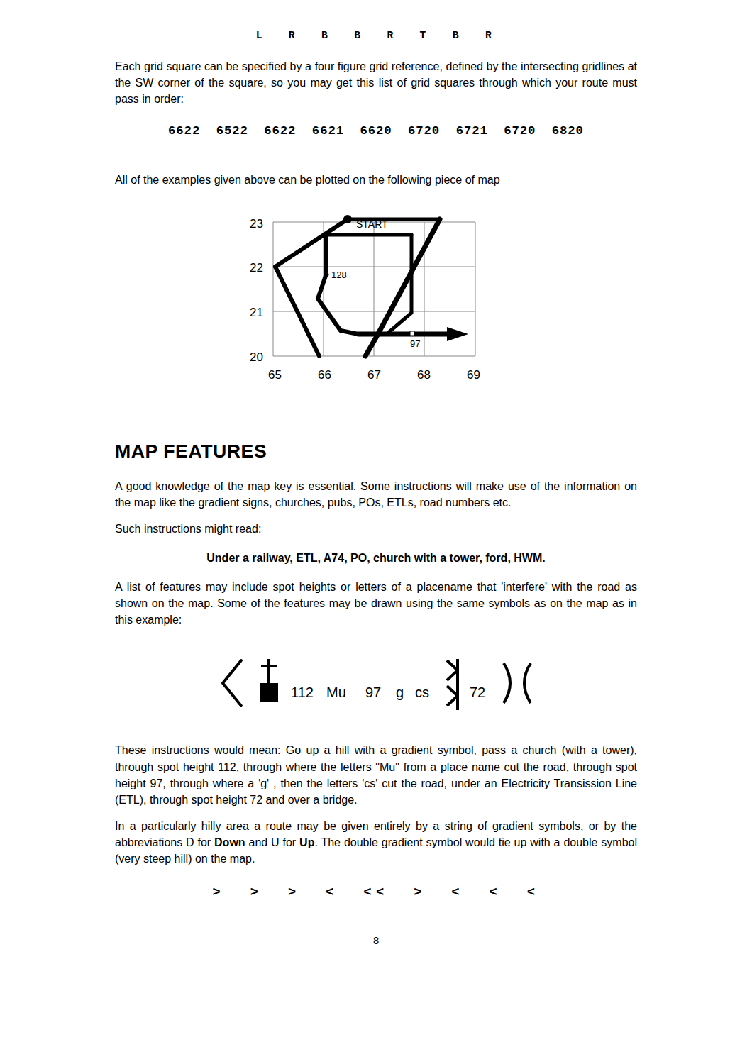L R B B R T B R
Each grid square can be specified by a four figure grid reference, defined by the intersecting gridlines at the SW corner of the square, so you may get this list of grid squares through which your route must pass in order:
6622 6522 6622 6621 6620 6720 6721 6720 6820
All of the examples given above can be plotted on the following piece of map
23 22 21 20 65 66 67 68 69 START 128 97
MAP FEATURES
A good knowledge of the map key is essential. Some instructions will make use of the information on the map like the gradient signs, churches, pubs, POs, ETLs, road numbers etc.
Such instructions might read:
Under a railway, ETL, A74, PO, church with a tower, ford, HWM.
A list of features may include spot heights or letters of a placename that 'interfere' with the road as shown on the map. Some of the features may be drawn using the same symbols as on the map as in this example:
112 Mu 97 g cs 72
These instructions would mean: Go up a hill with a gradient symbol, pass a church (with a tower), through spot height 112, through where the letters "Mu" from a place name cut the road, through spot height 97, through where a 'g' , then the letters 'cs' cut the road, under an Electricity Transission Line (ETL), through spot height 72 and over a bridge.
In a particularly hilly area a route may be given entirely by a string of gradient symbols, or by the abbreviations D for Down and U for Up. The double gradient symbol would tie up with a double symbol (very steep hill) on the map.
> > > < << > < < <
8